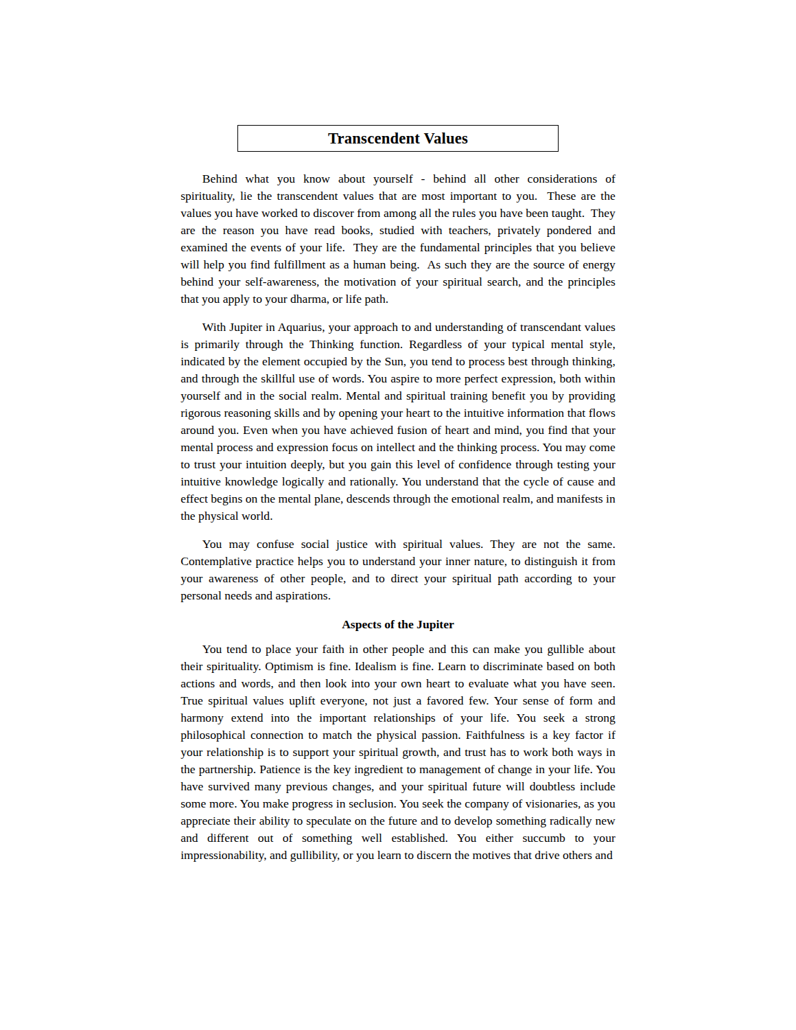Transcendent Values
Behind what you know about yourself - behind all other considerations of spirituality, lie the transcendent values that are most important to you. These are the values you have worked to discover from among all the rules you have been taught. They are the reason you have read books, studied with teachers, privately pondered and examined the events of your life. They are the fundamental principles that you believe will help you find fulfillment as a human being. As such they are the source of energy behind your self-awareness, the motivation of your spiritual search, and the principles that you apply to your dharma, or life path.
With Jupiter in Aquarius, your approach to and understanding of transcendant values is primarily through the Thinking function. Regardless of your typical mental style, indicated by the element occupied by the Sun, you tend to process best through thinking, and through the skillful use of words. You aspire to more perfect expression, both within yourself and in the social realm. Mental and spiritual training benefit you by providing rigorous reasoning skills and by opening your heart to the intuitive information that flows around you. Even when you have achieved fusion of heart and mind, you find that your mental process and expression focus on intellect and the thinking process. You may come to trust your intuition deeply, but you gain this level of confidence through testing your intuitive knowledge logically and rationally. You understand that the cycle of cause and effect begins on the mental plane, descends through the emotional realm, and manifests in the physical world.
You may confuse social justice with spiritual values. They are not the same. Contemplative practice helps you to understand your inner nature, to distinguish it from your awareness of other people, and to direct your spiritual path according to your personal needs and aspirations.
Aspects of the Jupiter
You tend to place your faith in other people and this can make you gullible about their spirituality. Optimism is fine. Idealism is fine. Learn to discriminate based on both actions and words, and then look into your own heart to evaluate what you have seen. True spiritual values uplift everyone, not just a favored few. Your sense of form and harmony extend into the important relationships of your life. You seek a strong philosophical connection to match the physical passion. Faithfulness is a key factor if your relationship is to support your spiritual growth, and trust has to work both ways in the partnership. Patience is the key ingredient to management of change in your life. You have survived many previous changes, and your spiritual future will doubtless include some more. You make progress in seclusion. You seek the company of visionaries, as you appreciate their ability to speculate on the future and to develop something radically new and different out of something well established. You either succumb to your impressionability, and gullibility, or you learn to discern the motives that drive others and